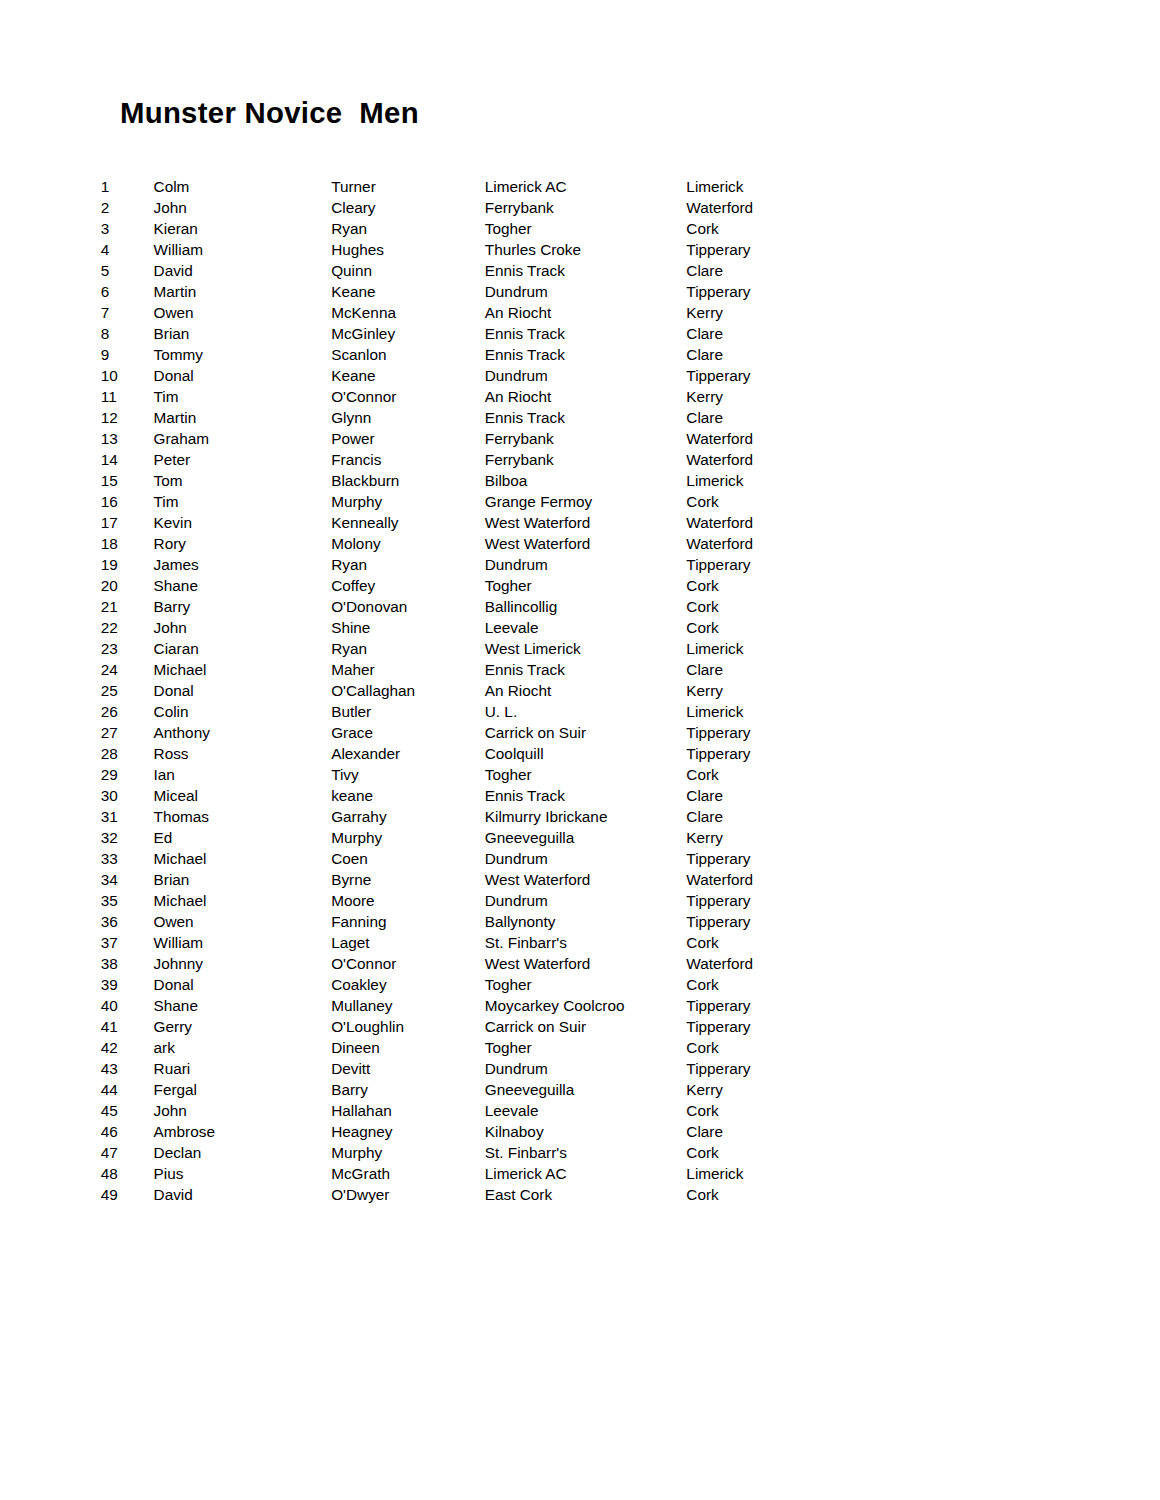Munster Novice Men
| 1 | Colm | Turner | Limerick AC | Limerick |
| 2 | John | Cleary | Ferrybank | Waterford |
| 3 | Kieran | Ryan | Togher | Cork |
| 4 | William | Hughes | Thurles Croke | Tipperary |
| 5 | David | Quinn | Ennis Track | Clare |
| 6 | Martin | Keane | Dundrum | Tipperary |
| 7 | Owen | McKenna | An Riocht | Kerry |
| 8 | Brian | McGinley | Ennis Track | Clare |
| 9 | Tommy | Scanlon | Ennis Track | Clare |
| 10 | Donal | Keane | Dundrum | Tipperary |
| 11 | Tim | O'Connor | An Riocht | Kerry |
| 12 | Martin | Glynn | Ennis Track | Clare |
| 13 | Graham | Power | Ferrybank | Waterford |
| 14 | Peter | Francis | Ferrybank | Waterford |
| 15 | Tom | Blackburn | Bilboa | Limerick |
| 16 | Tim | Murphy | Grange Fermoy | Cork |
| 17 | Kevin | Kenneally | West Waterford | Waterford |
| 18 | Rory | Molony | West Waterford | Waterford |
| 19 | James | Ryan | Dundrum | Tipperary |
| 20 | Shane | Coffey | Togher | Cork |
| 21 | Barry | O'Donovan | Ballincollig | Cork |
| 22 | John | Shine | Leevale | Cork |
| 23 | Ciaran | Ryan | West Limerick | Limerick |
| 24 | Michael | Maher | Ennis Track | Clare |
| 25 | Donal | O'Callaghan | An Riocht | Kerry |
| 26 | Colin | Butler | U. L. | Limerick |
| 27 | Anthony | Grace | Carrick on Suir | Tipperary |
| 28 | Ross | Alexander | Coolquill | Tipperary |
| 29 | Ian | Tivy | Togher | Cork |
| 30 | Miceal | keane | Ennis Track | Clare |
| 31 | Thomas | Garrahy | Kilmurry Ibrickane | Clare |
| 32 | Ed | Murphy | Gneeveguilla | Kerry |
| 33 | Michael | Coen | Dundrum | Tipperary |
| 34 | Brian | Byrne | West Waterford | Waterford |
| 35 | Michael | Moore | Dundrum | Tipperary |
| 36 | Owen | Fanning | Ballynonty | Tipperary |
| 37 | William | Laget | St. Finbarr's | Cork |
| 38 | Johnny | O'Connor | West Waterford | Waterford |
| 39 | Donal | Coakley | Togher | Cork |
| 40 | Shane | Mullaney | Moycarkey Coolcroo | Tipperary |
| 41 | Gerry | O'Loughlin | Carrick on Suir | Tipperary |
| 42 | ark | Dineen | Togher | Cork |
| 43 | Ruari | Devitt | Dundrum | Tipperary |
| 44 | Fergal | Barry | Gneeveguilla | Kerry |
| 45 | John | Hallahan | Leevale | Cork |
| 46 | Ambrose | Heagney | Kilnaboy | Clare |
| 47 | Declan | Murphy | St. Finbarr's | Cork |
| 48 | Pius | McGrath | Limerick AC | Limerick |
| 49 | David | O'Dwyer | East Cork | Cork |